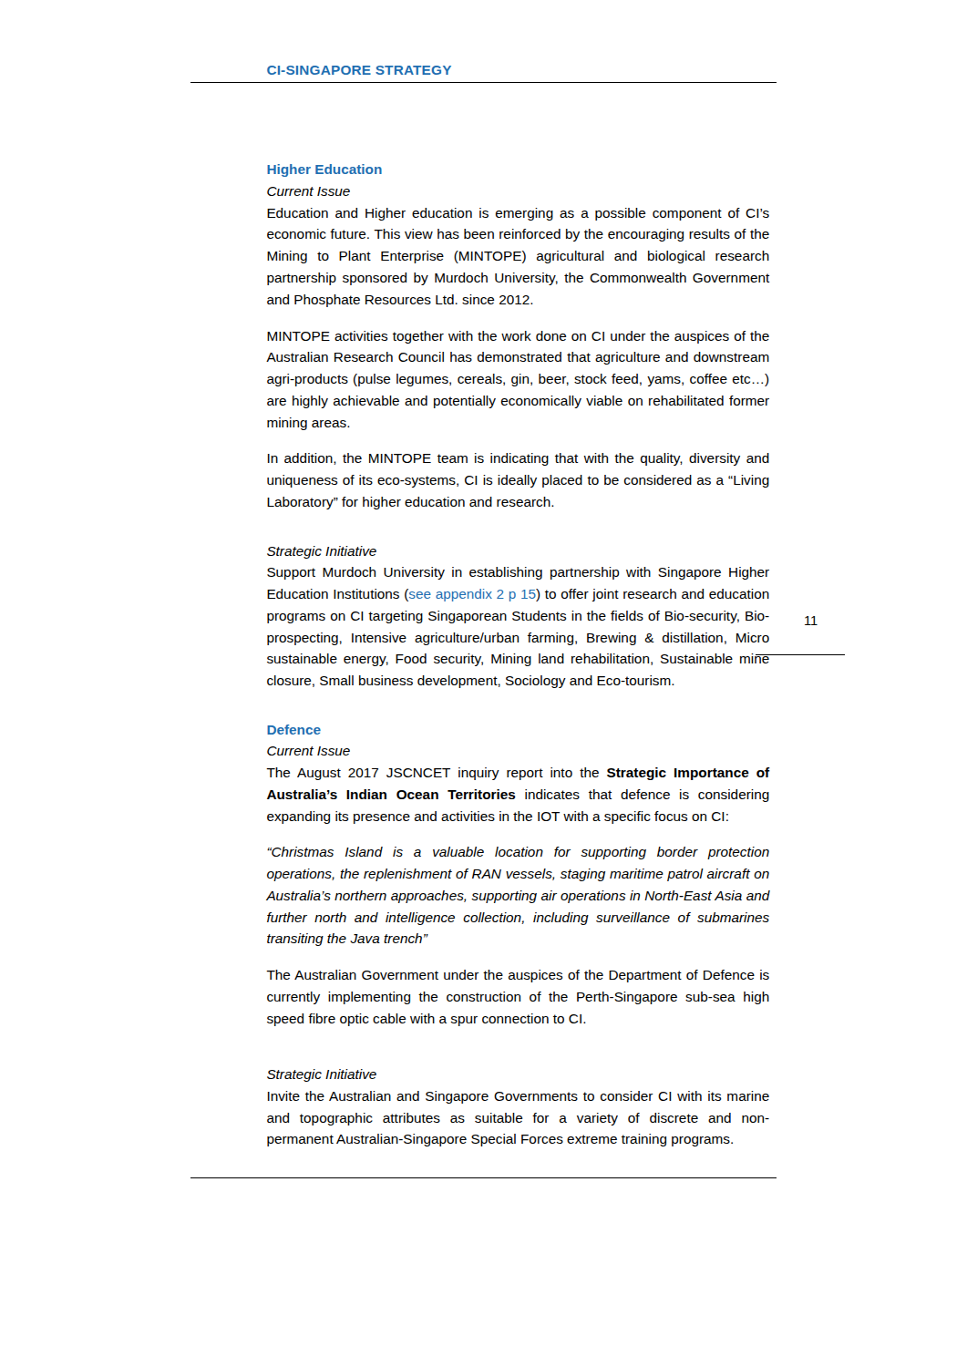CI-SINGAPORE STRATEGY
11
Higher Education
Current Issue
Education and Higher education is emerging as a possible component of CI’s economic future. This view has been reinforced by the encouraging results of the Mining to Plant Enterprise (MINTOPE) agricultural and biological research partnership sponsored by Murdoch University, the Commonwealth Government and Phosphate Resources Ltd. since 2012.
MINTOPE activities together with the work done on CI under the auspices of the Australian Research Council has demonstrated that agriculture and downstream agri-products (pulse legumes, cereals, gin, beer, stock feed, yams, coffee etc…) are highly achievable and potentially economically viable on rehabilitated former mining areas.
In addition, the MINTOPE team is indicating that with the quality, diversity and uniqueness of its eco-systems, CI is ideally placed to be considered as a “Living Laboratory” for higher education and research.
Strategic Initiative
Support Murdoch University in establishing partnership with Singapore Higher Education Institutions (see appendix 2 p 15) to offer joint research and education programs on CI targeting Singaporean Students in the fields of Bio-security, Bio-prospecting, Intensive agriculture/urban farming, Brewing & distillation, Micro sustainable energy, Food security, Mining land rehabilitation, Sustainable mine closure, Small business development, Sociology and Eco-tourism.
Defence
Current Issue
The August 2017 JSCNCET inquiry report into the Strategic Importance of Australia’s Indian Ocean Territories indicates that defence is considering expanding its presence and activities in the IOT with a specific focus on CI:
“Christmas Island is a valuable location for supporting border protection operations, the replenishment of RAN vessels, staging maritime patrol aircraft on Australia’s northern approaches, supporting air operations in North-East Asia and further north and intelligence collection, including surveillance of submarines transiting the Java trench”
The Australian Government under the auspices of the Department of Defence is currently implementing the construction of the Perth-Singapore sub-sea high speed fibre optic cable with a spur connection to CI.
Strategic Initiative
Invite the Australian and Singapore Governments to consider CI with its marine and topographic attributes as suitable for a variety of discrete and non-permanent Australian-Singapore Special Forces extreme training programs.